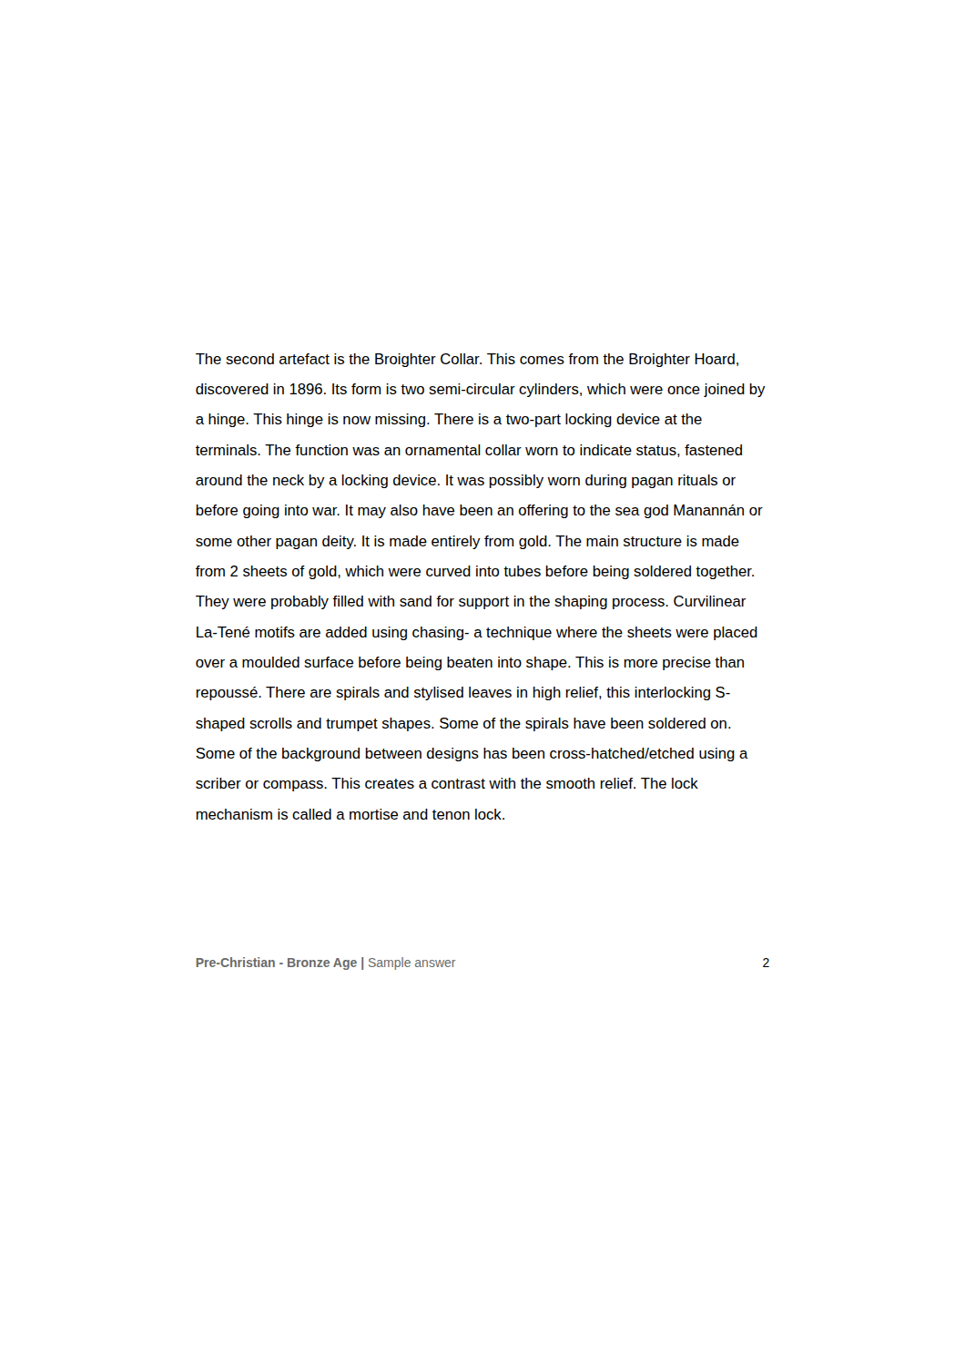The second artefact is the Broighter Collar. This comes from the Broighter Hoard, discovered in 1896. Its form is two semi-circular cylinders, which were once joined by a hinge. This hinge is now missing. There is a two-part locking device at the terminals. The function was an ornamental collar worn to indicate status, fastened around the neck by a locking device. It was possibly worn during pagan rituals or before going into war. It may also have been an offering to the sea god Manannán or some other pagan deity. It is made entirely from gold. The main structure is made from 2 sheets of gold, which were curved into tubes before being soldered together. They were probably filled with sand for support in the shaping process. Curvilinear La-Tené motifs are added using chasing- a technique where the sheets were placed over a moulded surface before being beaten into shape. This is more precise than repoussé. There are spirals and stylised leaves in high relief, this interlocking S-shaped scrolls and trumpet shapes. Some of the spirals have been soldered on. Some of the background between designs has been cross-hatched/etched using a scriber or compass. This creates a contrast with the smooth relief. The lock mechanism is called a mortise and tenon lock.
Pre-Christian - Bronze Age | Sample answer
2